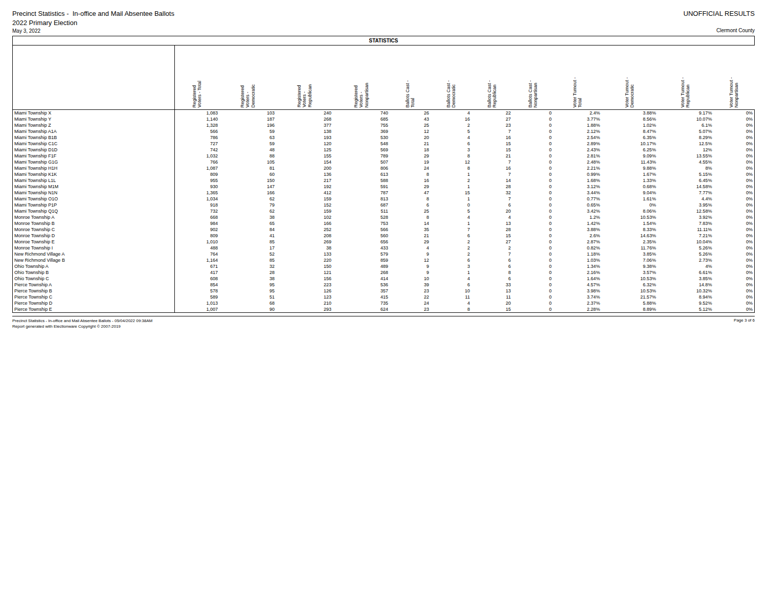UNOFFICIAL RESULTS
Clermont County
Precinct Statistics - In-office and Mail Absentee Ballots
2022 Primary Election
May 3, 2022
STATISTICS
| | Registered Voters - Total | Registered Voters - Democratic | Registered Voters - Republican | Registered Voters - Nonpartisan | Ballots Cast - Total | Ballots Cast - Democratic | Ballots Cast - Republican | Ballots Cast - Nonpartisan | Voter Turnout - Total | Voter Turnout - Democratic | Voter Turnout - Republican | Voter Turnout - Nonpartisan |
| --- | --- | --- | --- | --- | --- | --- | --- | --- | --- | --- | --- | --- |
| Miami Township X | 1,083 | 103 | 240 | 740 | 26 | 4 | 22 | 0 | 2.4% | 3.88% | 9.17% | 0% |
| Miami Township Y | 1,140 | 187 | 268 | 685 | 43 | 16 | 27 | 0 | 3.77% | 8.56% | 10.07% | 0% |
| Miami Township Z | 1,328 | 196 | 377 | 755 | 25 | 2 | 23 | 0 | 1.88% | 1.02% | 6.1% | 0% |
| Miami Township A1A | 566 | 59 | 138 | 369 | 12 | 5 | 7 | 0 | 2.12% | 8.47% | 5.07% | 0% |
| Miami Township B1B | 786 | 63 | 193 | 530 | 20 | 4 | 16 | 0 | 2.54% | 6.35% | 8.29% | 0% |
| Miami Township C1C | 727 | 59 | 120 | 548 | 21 | 6 | 15 | 0 | 2.89% | 10.17% | 12.5% | 0% |
| Miami Township D1D | 742 | 48 | 125 | 569 | 18 | 3 | 15 | 0 | 2.43% | 6.25% | 12% | 0% |
| Miami Township F1F | 1,032 | 88 | 155 | 789 | 29 | 8 | 21 | 0 | 2.81% | 9.09% | 13.55% | 0% |
| Miami Township G1G | 766 | 105 | 154 | 507 | 19 | 12 | 7 | 0 | 2.48% | 11.43% | 4.55% | 0% |
| Miami Township H1H | 1,087 | 81 | 200 | 806 | 24 | 8 | 16 | 0 | 2.21% | 9.88% | 8% | 0% |
| Miami Township K1K | 809 | 60 | 136 | 613 | 8 | 1 | 7 | 0 | 0.99% | 1.67% | 5.15% | 0% |
| Miami Township L1L | 955 | 150 | 217 | 588 | 16 | 2 | 14 | 0 | 1.68% | 1.33% | 6.45% | 0% |
| Miami Township M1M | 930 | 147 | 192 | 591 | 29 | 1 | 28 | 0 | 3.12% | 0.68% | 14.58% | 0% |
| Miami Township N1N | 1,365 | 166 | 412 | 787 | 47 | 15 | 32 | 0 | 3.44% | 9.04% | 7.77% | 0% |
| Miami Township O1O | 1,034 | 62 | 159 | 813 | 8 | 1 | 7 | 0 | 0.77% | 1.61% | 4.4% | 0% |
| Miami Township P1P | 918 | 79 | 152 | 687 | 6 | 0 | 6 | 0 | 0.65% | 0% | 3.95% | 0% |
| Miami Township Q1Q | 732 | 62 | 159 | 511 | 25 | 5 | 20 | 0 | 3.42% | 8.06% | 12.58% | 0% |
| Monroe Township A | 668 | 38 | 102 | 528 | 8 | 4 | 4 | 0 | 1.2% | 10.53% | 3.92% | 0% |
| Monroe Township B | 984 | 65 | 166 | 753 | 14 | 1 | 13 | 0 | 1.42% | 1.54% | 7.83% | 0% |
| Monroe Township C | 902 | 84 | 252 | 566 | 35 | 7 | 28 | 0 | 3.88% | 8.33% | 11.11% | 0% |
| Monroe Township D | 809 | 41 | 208 | 560 | 21 | 6 | 15 | 0 | 2.6% | 14.63% | 7.21% | 0% |
| Monroe Township E | 1,010 | 85 | 269 | 656 | 29 | 2 | 27 | 0 | 2.87% | 2.35% | 10.04% | 0% |
| Monroe Township I | 488 | 17 | 38 | 433 | 4 | 2 | 2 | 0 | 0.82% | 11.76% | 5.26% | 0% |
| New Richmond Village A | 764 | 52 | 133 | 579 | 9 | 2 | 7 | 0 | 1.18% | 3.85% | 5.26% | 0% |
| New Richmond Village B | 1,164 | 85 | 220 | 859 | 12 | 6 | 6 | 0 | 1.03% | 7.06% | 2.73% | 0% |
| Ohio Township A | 671 | 32 | 150 | 489 | 9 | 3 | 6 | 0 | 1.34% | 9.38% | 4% | 0% |
| Ohio Township B | 417 | 28 | 121 | 268 | 9 | 1 | 8 | 0 | 2.16% | 3.57% | 6.61% | 0% |
| Ohio Township C | 608 | 38 | 156 | 414 | 10 | 4 | 6 | 0 | 1.64% | 10.53% | 3.85% | 0% |
| Pierce Township A | 854 | 95 | 223 | 536 | 39 | 6 | 33 | 0 | 4.57% | 6.32% | 14.8% | 0% |
| Pierce Township B | 578 | 95 | 126 | 357 | 23 | 10 | 13 | 0 | 3.98% | 10.53% | 10.32% | 0% |
| Pierce Township C | 589 | 51 | 123 | 415 | 22 | 11 | 11 | 0 | 3.74% | 21.57% | 8.94% | 0% |
| Pierce Township D | 1,013 | 68 | 210 | 735 | 24 | 4 | 20 | 0 | 2.37% | 5.88% | 9.52% | 0% |
| Pierce Township E | 1,007 | 90 | 293 | 624 | 23 | 8 | 15 | 0 | 2.28% | 8.89% | 5.12% | 0% |
Page 3 of 6
Precinct Statistics - In-office and Mail Absentee Ballots - 05/04/2022 09:38AM
Report generated with Electionware Copyright © 2007-2019